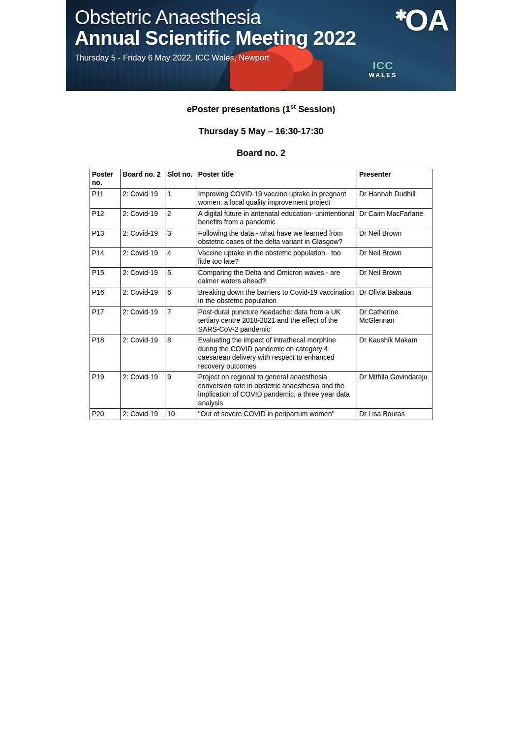Obstetric Anaesthesia
Annual Scientific Meeting 2022
Thursday 5 - Friday 6 May 2022, ICC Wales, Newport
ICC WALES
✱OA
ePoster presentations (1st Session)
Thursday 5 May – 16:30-17:30
Board no. 2
| Poster no. | Board no. 2 | Slot no. | Poster title | Presenter |
| --- | --- | --- | --- | --- |
| P11 | 2: Covid-19 | 1 | Improving COVID-19 vaccine uptake in pregnant women: a local quality improvement project | Dr Hannah Dudhill |
| P12 | 2: Covid-19 | 2 | A digital future in antenatal education- unintentional benefits from a pandemic | Dr Cairn MacFarlane |
| P13 | 2: Covid-19 | 3 | Following the data - what have we learned from obstetric cases of the delta variant in Glasgow? | Dr Neil Brown |
| P14 | 2: Covid-19 | 4 | Vaccine uptake in the obstetric population - too little too late? | Dr Neil Brown |
| P15 | 2: Covid-19 | 5 | Comparing the Delta and Omicron waves - are calmer waters ahead? | Dr Neil Brown |
| P16 | 2: Covid-19 | 6 | Breaking down the barriers to Covid-19 vaccination in the obstetric population | Dr Olivia Babaua |
| P17 | 2: Covid-19 | 7 | Post-dural puncture headache: data from a UK tertiary centre 2018-2021 and the effect of the SARS-CoV-2 pandemic | Dr Catherine McGlennan |
| P18 | 2: Covid-19 | 8 | Evaluating the impact of intrathecal morphine during the COVID pandemic on category 4 caesarean delivery with respect to enhanced recovery outcomes | Dr Kaushik Makam |
| P19 | 2: Covid-19 | 9 | Project on regional to general anaesthesia conversion rate in obstetric anaesthesia and the implication of COVID pandemic, a three year data analysis | Dr Mithila Govindaraju |
| P20 | 2: Covid-19 | 10 | "Out of severe COVID in peripartum women" | Dr Lisa Bouras |